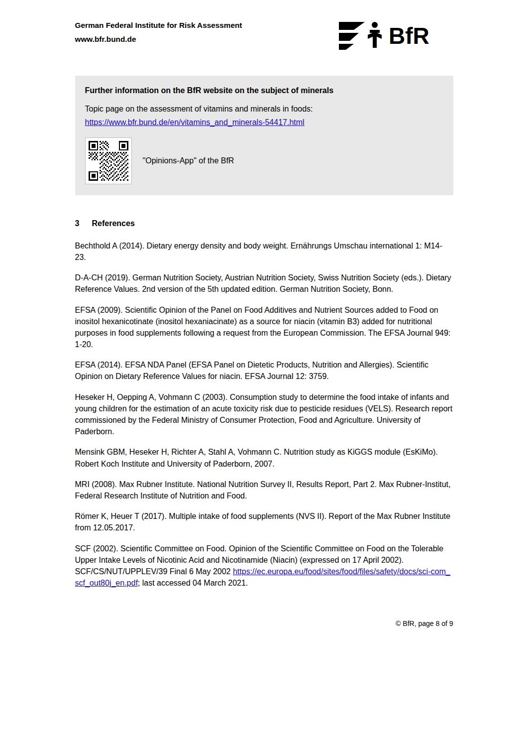German Federal Institute for Risk Assessment
www.bfr.bund.de
BfR
Further information on the BfR website on the subject of minerals
Topic page on the assessment of vitamins and minerals in foods:
https://www.bfr.bund.de/en/vitamins_and_minerals-54417.html
"Opinions-App" of the BfR
3 References
Bechthold A (2014). Dietary energy density and body weight. Ernährungs Umschau international 1: M14-23.
D-A-CH (2019). German Nutrition Society, Austrian Nutrition Society, Swiss Nutrition Society (eds.). Dietary Reference Values. 2nd version of the 5th updated edition. German Nutrition Society, Bonn.
EFSA (2009). Scientific Opinion of the Panel on Food Additives and Nutrient Sources added to Food on inositol hexanicotinate (inositol hexaniacinate) as a source for niacin (vitamin B3) added for nutritional purposes in food supplements following a request from the European Commission. The EFSA Journal 949: 1-20.
EFSA (2014). EFSA NDA Panel (EFSA Panel on Dietetic Products, Nutrition and Allergies). Scientific Opinion on Dietary Reference Values for niacin. EFSA Journal 12: 3759.
Heseker H, Oepping A, Vohmann C (2003). Consumption study to determine the food intake of infants and young children for the estimation of an acute toxicity risk due to pesticide residues (VELS). Research report commissioned by the Federal Ministry of Consumer Protection, Food and Agriculture. University of Paderborn.
Mensink GBM, Heseker H, Richter A, Stahl A, Vohmann C. Nutrition study as KiGGS module (EsKiMo). Robert Koch Institute and University of Paderborn, 2007.
MRI (2008). Max Rubner Institute. National Nutrition Survey II, Results Report, Part 2. Max Rubner-Institut, Federal Research Institute of Nutrition and Food.
Römer K, Heuer T (2017). Multiple intake of food supplements (NVS II). Report of the Max Rubner Institute from 12.05.2017.
SCF (2002). Scientific Committee on Food. Opinion of the Scientific Committee on Food on the Tolerable Upper Intake Levels of Nicotinic Acid and Nicotinamide (Niacin) (expressed on 17 April 2002). SCF/CS/NUT/UPPLEV/39 Final 6 May 2002 https://ec.europa.eu/food/sites/food/files/safety/docs/sci-com_scf_out80j_en.pdf; last accessed 04 March 2021.
© BfR, page 8 of 9